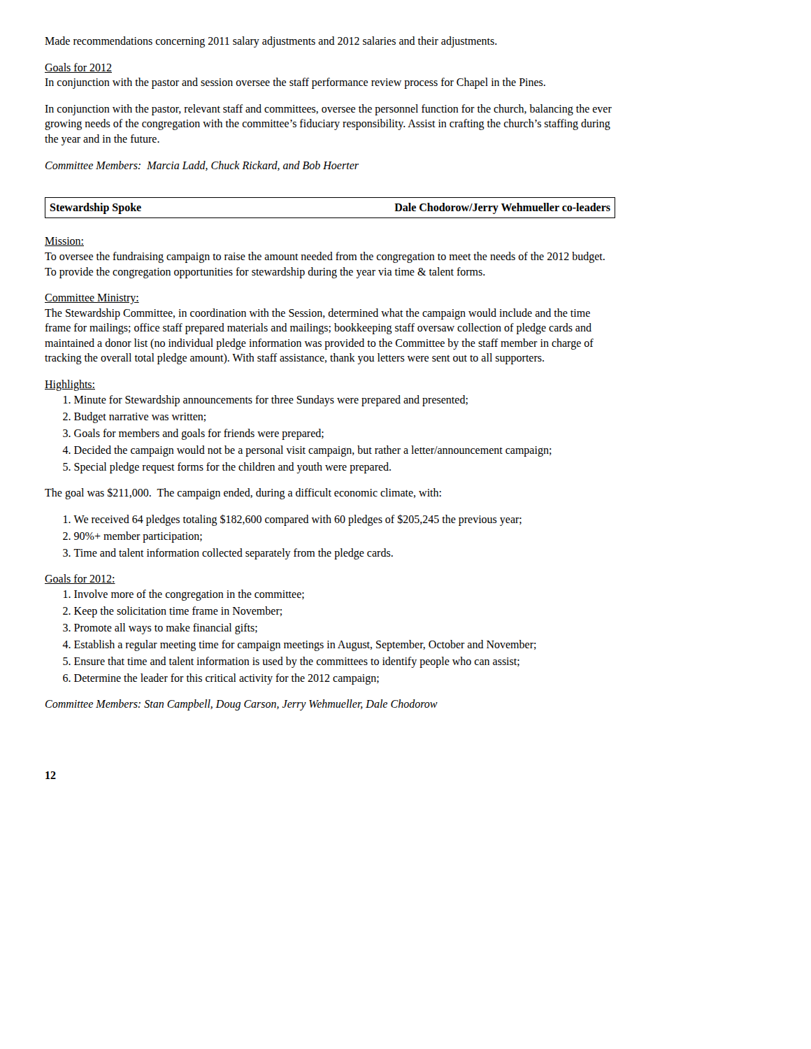Made recommendations concerning 2011 salary adjustments and 2012 salaries and their adjustments.
Goals for 2012
In conjunction with the pastor and session oversee the staff performance review process for Chapel in the Pines.
In conjunction with the pastor, relevant staff and committees, oversee the personnel function for the church, balancing the ever growing needs of the congregation with the committee’s fiduciary responsibility. Assist in crafting the church’s staffing during the year and in the future.
Committee Members: Marcia Ladd, Chuck Rickard, and Bob Hoerter
Stewardship Spoke Dale Chodorow/Jerry Wehmueller co-leaders
Mission:
To oversee the fundraising campaign to raise the amount needed from the congregation to meet the needs of the 2012 budget. To provide the congregation opportunities for stewardship during the year via time & talent forms.
Committee Ministry:
The Stewardship Committee, in coordination with the Session, determined what the campaign would include and the time frame for mailings; office staff prepared materials and mailings; bookkeeping staff oversaw collection of pledge cards and maintained a donor list (no individual pledge information was provided to the Committee by the staff member in charge of tracking the overall total pledge amount). With staff assistance, thank you letters were sent out to all supporters.
Highlights:
Minute for Stewardship announcements for three Sundays were prepared and presented;
Budget narrative was written;
Goals for members and goals for friends were prepared;
Decided the campaign would not be a personal visit campaign, but rather a letter/announcement campaign;
Special pledge request forms for the children and youth were prepared.
The goal was $211,000. The campaign ended, during a difficult economic climate, with:
We received 64 pledges totaling $182,600 compared with 60 pledges of $205,245 the previous year;
90%+ member participation;
Time and talent information collected separately from the pledge cards.
Goals for 2012:
Involve more of the congregation in the committee;
Keep the solicitation time frame in November;
Promote all ways to make financial gifts;
Establish a regular meeting time for campaign meetings in August, September, October and November;
Ensure that time and talent information is used by the committees to identify people who can assist;
Determine the leader for this critical activity for the 2012 campaign;
Committee Members: Stan Campbell, Doug Carson, Jerry Wehmueller, Dale Chodorow
12